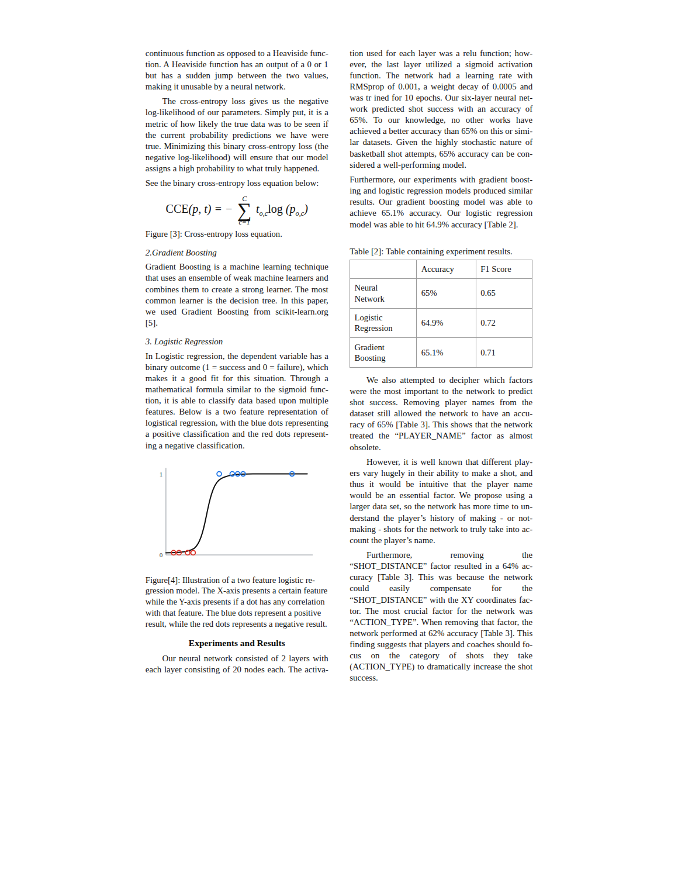continuous function as opposed to a Heaviside function. A Heaviside function has an output of a 0 or 1 but has a sudden jump between the two values, making it unusable by a neural network.
The cross-entropy loss gives us the negative log-likelihood of our parameters. Simply put, it is a metric of how likely the true data was to be seen if the current probability predictions we have were true. Minimizing this binary cross-entropy loss (the negative log-likelihood) will ensure that our model assigns a high probability to what truly happened.
See the binary cross-entropy loss equation below:
CCE(p, t) = − C ∑ c=1 to,clog (po,c)
Figure [3]: Cross-entropy loss equation.
2.Gradient Boosting
Gradient Boosting is a machine learning technique that uses an ensemble of weak machine learners and combines them to create a strong learner. The most common learner is the decision tree. In this paper, we used Gradient Boosting from scikit-learn.org [5].
3. Logistic Regression
In Logistic regression, the dependent variable has a binary outcome (1 = success and 0 = failure), which makes it a good fit for this situation. Through a mathematical formula similar to the sigmoid function, it is able to classify data based upon multiple features. Below is a two feature representation of logistical regression, with the blue dots representing a positive classification and the red dots representing a negative classification.
1 0
Figure[4]: Illustration of a two feature logistic regression model. The X-axis presents a certain feature while the Y-axis presents if a dot has any correlation with that feature. The blue dots represent a positive result, while the red dots represents a negative result.
Experiments and Results
Our neural network consisted of 2 layers with each layer consisting of 20 nodes each. The activation used for each layer was a relu function; however, the last layer utilized a sigmoid activation function. The network had a learning rate with RMSprop of 0.001, a weight decay of 0.0005 and was tr ined for 10 epochs. Our six-layer neural network predicted shot success with an accuracy of 65%. To our knowledge, no other works have achieved a better accuracy than 65% on this or similar datasets. Given the highly stochastic nature of basketball shot attempts, 65% accuracy can be considered a well-performing model.
Furthermore, our experiments with gradient boosting and logistic regression models produced similar results. Our gradient boosting model was able to achieve 65.1% accuracy. Our logistic regression model was able to hit 64.9% accuracy [Table 2].
Table [2]: Table containing experiment results.
| | Accuracy | F1 Score |
| --- | --- | --- |
| Neural Network | 65% | 0.65 |
| Logistic Regression | 64.9% | 0.72 |
| Gradient Boosting | 65.1% | 0.71 |
We also attempted to decipher which factors were the most important to the network to predict shot success. Removing player names from the dataset still allowed the network to have an accuracy of 65% [Table 3]. This shows that the network treated the “PLAYER_NAME” factor as almost obsolete.
However, it is well known that different players vary hugely in their ability to make a shot, and thus it would be intuitive that the player name would be an essential factor. We propose using a larger data set, so the network has more time to understand the player’s history of making - or not-making - shots for the network to truly take into account the player’s name.
Furthermore, removing the “SHOT_DISTANCE” factor resulted in a 64% accuracy [Table 3]. This was because the network could easily compensate for the “SHOT_DISTANCE” with the XY coordinates factor. The most crucial factor for the network was “ACTION_TYPE”. When removing that factor, the network performed at 62% accuracy [Table 3]. This finding suggests that players and coaches should focus on the category of shots they take (ACTION_TYPE) to dramatically increase the shot success.